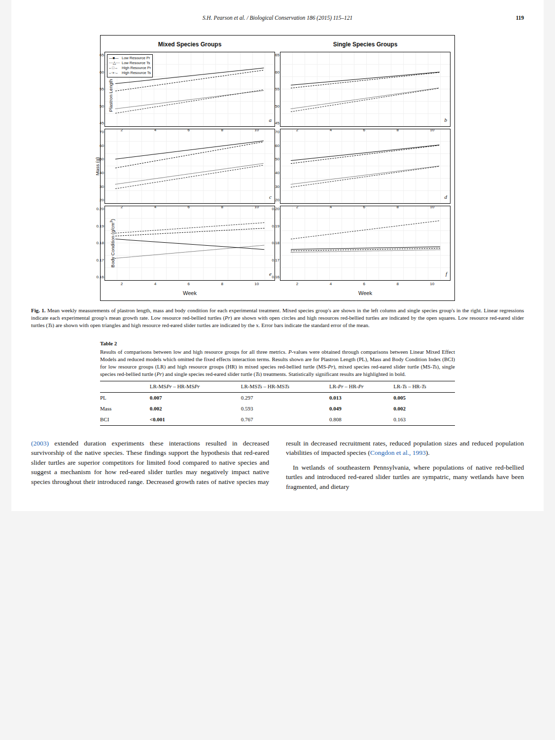S.H. Pearson et al. / Biological Conservation 186 (2015) 115–121 119
Mixed Species Groups
Single Species Groups
—■—Low Resource Pr
⋯△⋯Low Resource Ts
– □ –High Resource Pr
–·×·–High Resource Ts
Plastron Length (mm)
6560555045
a
246810
6560555045
b
246810
Mass (g)
706050403020
c
246810
706050403020
d
246810
Body Condition (g/cm3)
0.200.190.180.170.16
e
246810
0.200.190.180.170.16
f
246810
Week
Week
Fig. 1. Mean weekly measurements of plastron length, mass and body condition for each experimental treatment. Mixed species group's are shown in the left column and single species group's in the right. Linear regressions indicate each experimental group's mean growth rate. Low resource red-bellied turtles (Pr) are shown with open circles and high resources red-bellied turtles are indicated by the open squares. Low resource red-eared slider turtles (Ts) are shown with open triangles and high resource red-eared slider turtles are indicated by the x. Error bars indicate the standard error of the mean.
Table 2
Results of comparisons between low and high resource groups for all three metrics. P-values were obtained through comparisons between Linear Mixed Effect Models and reduced models which omitted the fixed effects interaction terms. Results shown are for Plastron Length (PL), Mass and Body Condition Index (BCI) for low resource groups (LR) and high resource groups (HR) in mixed species red-bellied turtle (MS-Pr), mixed species red-eared slider turtle (MS-Ts), single species red-bellied turtle (Pr) and single species red-eared slider turtle (Ts) treatments. Statistically significant results are highlighted in bold.
| | LR-MS Pr – HR-MS Pr | LR-MS Ts – HR-MS Ts | LR- Pr – HR- Pr | LR- Ts – HR- Ts |
| --- | --- | --- | --- | --- |
| PL | 0.007 | 0.297 | 0.013 | 0.005 |
| Mass | 0.002 | 0.593 | 0.049 | 0.002 |
| BCI | <0.001 | 0.767 | 0.808 | 0.163 |
(2003) extended duration experiments these interactions resulted in decreased survivorship of the native species. These findings support the hypothesis that red-eared slider turtles are superior competitors for limited food compared to native species and suggest a mechanism for how red-eared slider turtles may negatively impact native species throughout their introduced range. Decreased growth rates of native species may result in decreased recruitment rates, reduced population sizes and reduced population viabilities of impacted species (Congdon et al., 1993).
In wetlands of southeastern Pennsylvania, where populations of native red-bellied turtles and introduced red-eared slider turtles are sympatric, many wetlands have been fragmented, and dietary